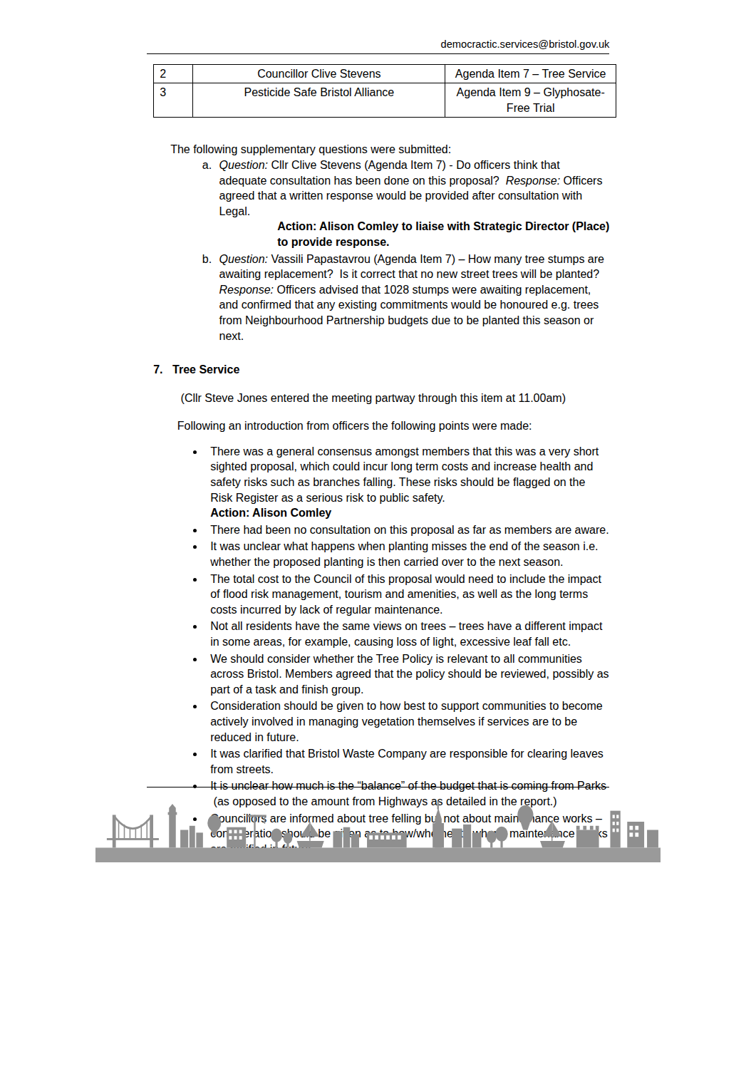democractic.services@bristol.gov.uk
| 2 | Councillor Clive Stevens | Agenda Item 7 – Tree Service |
| 3 | Pesticide Safe Bristol Alliance | Agenda Item 9 – Glyphosate-Free Trial |
The following supplementary questions were submitted:
Question: Cllr Clive Stevens (Agenda Item 7) - Do officers think that adequate consultation has been done on this proposal? Response: Officers agreed that a written response would be provided after consultation with Legal.
Action: Alison Comley to liaise with Strategic Director (Place) to provide response.
Question: Vassili Papastavrou (Agenda Item 7) – How many tree stumps are awaiting replacement? Is it correct that no new street trees will be planted? Response: Officers advised that 1028 stumps were awaiting replacement, and confirmed that any existing commitments would be honoured e.g. trees from Neighbourhood Partnership budgets due to be planted this season or next.
7. Tree Service
(Cllr Steve Jones entered the meeting partway through this item at 11.00am)
Following an introduction from officers the following points were made:
There was a general consensus amongst members that this was a very short sighted proposal, which could incur long term costs and increase health and safety risks such as branches falling. These risks should be flagged on the Risk Register as a serious risk to public safety.
Action: Alison Comley
There had been no consultation on this proposal as far as members are aware.
It was unclear what happens when planting misses the end of the season i.e. whether the proposed planting is then carried over to the next season.
The total cost to the Council of this proposal would need to include the impact of flood risk management, tourism and amenities, as well as the long terms costs incurred by lack of regular maintenance.
Not all residents have the same views on trees – trees have a different impact in some areas, for example, causing loss of light, excessive leaf fall etc.
We should consider whether the Tree Policy is relevant to all communities across Bristol. Members agreed that the policy should be reviewed, possibly as part of a task and finish group.
Consideration should be given to how best to support communities to become actively involved in managing vegetation themselves if services are to be reduced in future.
It was clarified that Bristol Waste Company are responsible for clearing leaves from streets.
It is unclear how much is the “balance” of the budget that is coming from Parks (as opposed to the amount from Highways as detailed in the report.)
Councillors are informed about tree felling but not about maintenance works – consideration should be given as to how/whether/to whom maintenance works are notified in future.